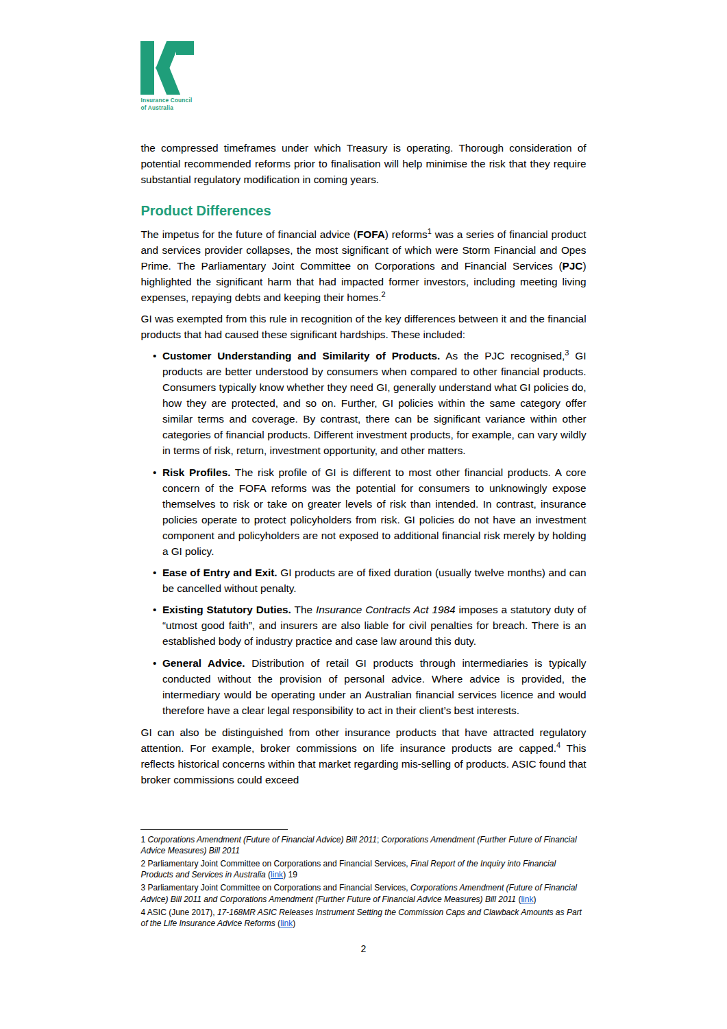Insurance Council
of Australia
the compressed timeframes under which Treasury is operating. Thorough consideration of potential recommended reforms prior to finalisation will help minimise the risk that they require substantial regulatory modification in coming years.
Product Differences
The impetus for the future of financial advice (FOFA) reforms1 was a series of financial product and services provider collapses, the most significant of which were Storm Financial and Opes Prime. The Parliamentary Joint Committee on Corporations and Financial Services (PJC) highlighted the significant harm that had impacted former investors, including meeting living expenses, repaying debts and keeping their homes.2
GI was exempted from this rule in recognition of the key differences between it and the financial products that had caused these significant hardships. These included:
Customer Understanding and Similarity of Products. As the PJC recognised,3 GI products are better understood by consumers when compared to other financial products. Consumers typically know whether they need GI, generally understand what GI policies do, how they are protected, and so on. Further, GI policies within the same category offer similar terms and coverage. By contrast, there can be significant variance within other categories of financial products. Different investment products, for example, can vary wildly in terms of risk, return, investment opportunity, and other matters.
Risk Profiles. The risk profile of GI is different to most other financial products. A core concern of the FOFA reforms was the potential for consumers to unknowingly expose themselves to risk or take on greater levels of risk than intended. In contrast, insurance policies operate to protect policyholders from risk. GI policies do not have an investment component and policyholders are not exposed to additional financial risk merely by holding a GI policy.
Ease of Entry and Exit. GI products are of fixed duration (usually twelve months) and can be cancelled without penalty.
Existing Statutory Duties. The Insurance Contracts Act 1984 imposes a statutory duty of “utmost good faith”, and insurers are also liable for civil penalties for breach. There is an established body of industry practice and case law around this duty.
General Advice. Distribution of retail GI products through intermediaries is typically conducted without the provision of personal advice. Where advice is provided, the intermediary would be operating under an Australian financial services licence and would therefore have a clear legal responsibility to act in their client’s best interests.
GI can also be distinguished from other insurance products that have attracted regulatory attention. For example, broker commissions on life insurance products are capped.4 This reflects historical concerns within that market regarding mis-selling of products. ASIC found that broker commissions could exceed
1 Corporations Amendment (Future of Financial Advice) Bill 2011; Corporations Amendment (Further Future of Financial Advice Measures) Bill 2011
2 Parliamentary Joint Committee on Corporations and Financial Services, Final Report of the Inquiry into Financial Products and Services in Australia (link) 19
3 Parliamentary Joint Committee on Corporations and Financial Services, Corporations Amendment (Future of Financial Advice) Bill 2011 and Corporations Amendment (Further Future of Financial Advice Measures) Bill 2011 (link)
4 ASIC (June 2017), 17-168MR ASIC Releases Instrument Setting the Commission Caps and Clawback Amounts as Part of the Life Insurance Advice Reforms (link)
2